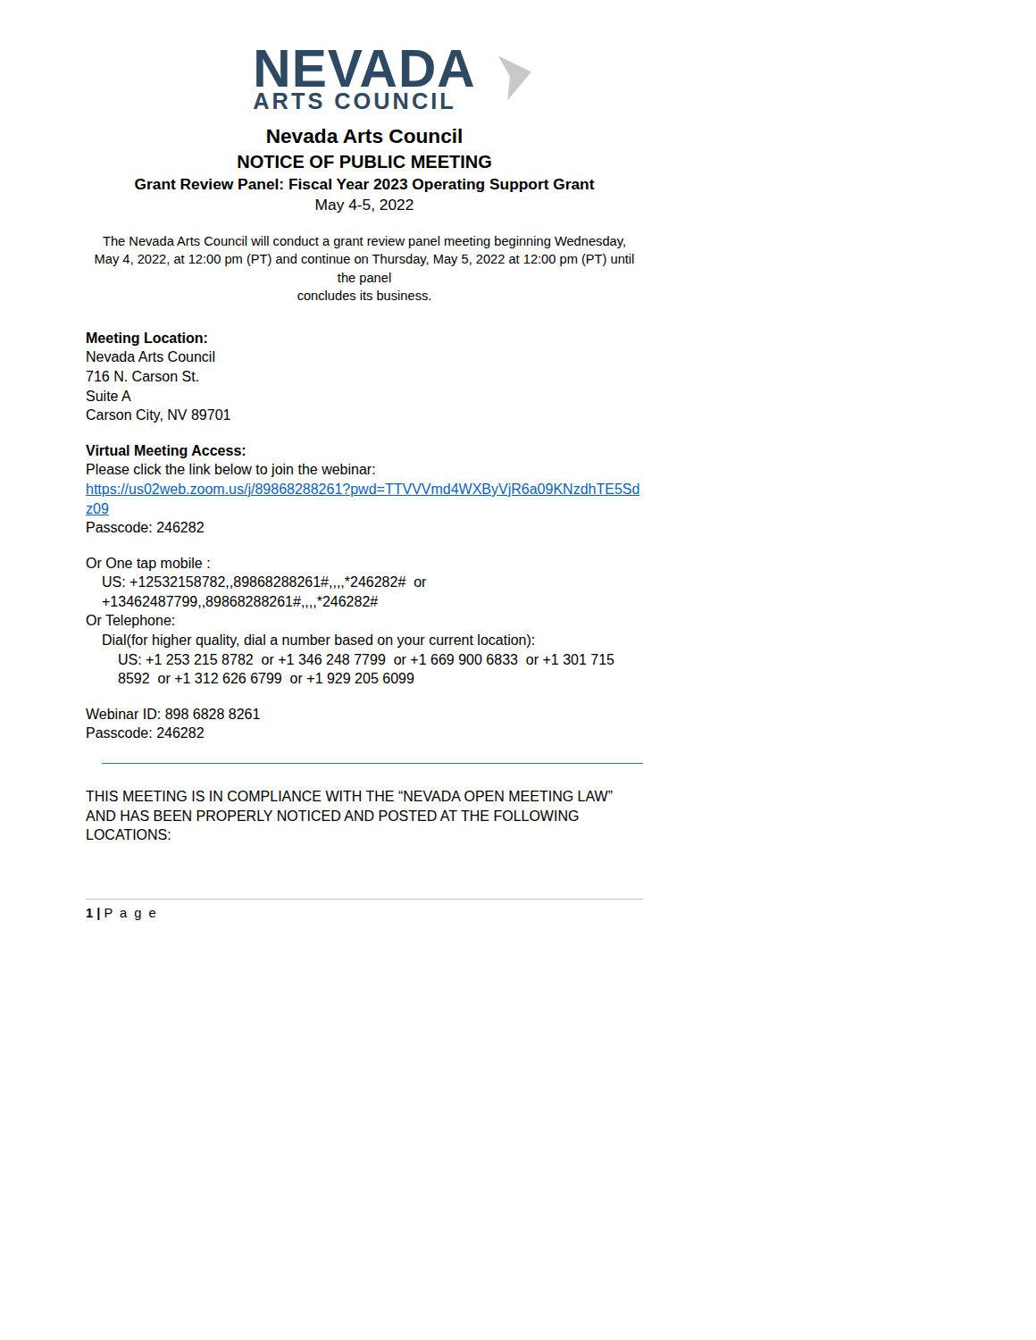NEVADA
ARTS COUNCIL
➤
Nevada Arts Council
NOTICE OF PUBLIC MEETING
Grant Review Panel: Fiscal Year 2023 Operating Support Grant
May 4-5, 2022
The Nevada Arts Council will conduct a grant review panel meeting beginning Wednesday,
May 4, 2022, at 12:00 pm (PT) and continue on Thursday, May 5, 2022 at 12:00 pm (PT) until the panel
concludes its business.
Meeting Location:
Nevada Arts Council
716 N. Carson St.
Suite A
Carson City, NV 89701
Virtual Meeting Access:
Please click the link below to join the webinar:
https://us02web.zoom.us/j/89868288261?pwd=TTVVVmd4WXByVjR6a09KNzdhTE5Sdz09
Passcode: 246282
Or One tap mobile :
US: +12532158782,,89868288261#,,,,*246282# or +13462487799,,89868288261#,,,,*246282#
Or Telephone:
Dial(for higher quality, dial a number based on your current location):
US: +1 253 215 8782 or +1 346 248 7799 or +1 669 900 6833 or +1 301 715 8592 or +1 312 626 6799 or +1 929 205 6099
Webinar ID: 898 6828 8261
Passcode: 246282
THIS MEETING IS IN COMPLIANCE WITH THE “NEVADA OPEN MEETING LAW” AND HAS BEEN PROPERLY NOTICED AND POSTED AT THE FOLLOWING LOCATIONS:
1 | P a g e